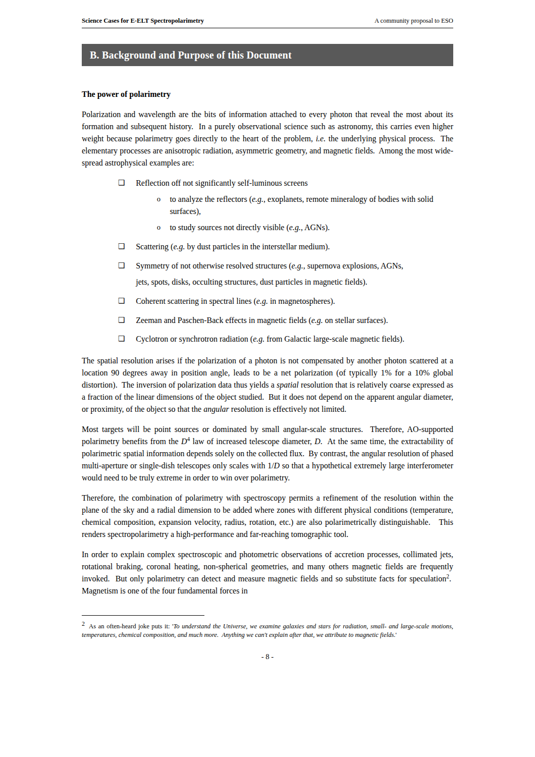Science Cases for E-ELT Spectropolarimetry A community proposal to ESO
B. Background and Purpose of this Document
The power of polarimetry
Polarization and wavelength are the bits of information attached to every photon that reveal the most about its formation and subsequent history. In a purely observational science such as astronomy, this carries even higher weight because polarimetry goes directly to the heart of the problem, i.e. the underlying physical process. The elementary processes are anisotropic radiation, asymmetric geometry, and magnetic fields. Among the most wide-spread astrophysical examples are:
Reflection off not significantly self-luminous screens
to analyze the reflectors (e.g., exoplanets, remote mineralogy of bodies with solid surfaces),
to study sources not directly visible (e.g., AGNs).
Scattering (e.g. by dust particles in the interstellar medium).
Symmetry of not otherwise resolved structures (e.g., supernova explosions, AGNs, jets, spots, disks, occulting structures, dust particles in magnetic fields).
Coherent scattering in spectral lines (e.g. in magnetospheres).
Zeeman and Paschen-Back effects in magnetic fields (e.g. on stellar surfaces).
Cyclotron or synchrotron radiation (e.g. from Galactic large-scale magnetic fields).
The spatial resolution arises if the polarization of a photon is not compensated by another photon scattered at a location 90 degrees away in position angle, leads to be a net polarization (of typically 1% for a 10% global distortion). The inversion of polarization data thus yields a spatial resolution that is relatively coarse expressed as a fraction of the linear dimensions of the object studied. But it does not depend on the apparent angular diameter, or proximity, of the object so that the angular resolution is effectively not limited.
Most targets will be point sources or dominated by small angular-scale structures. Therefore, AO-supported polarimetry benefits from the D4 law of increased telescope diameter, D. At the same time, the extractability of polarimetric spatial information depends solely on the collected flux. By contrast, the angular resolution of phased multi-aperture or single-dish telescopes only scales with 1/D so that a hypothetical extremely large interferometer would need to be truly extreme in order to win over polarimetry.
Therefore, the combination of polarimetry with spectroscopy permits a refinement of the resolution within the plane of the sky and a radial dimension to be added where zones with different physical conditions (temperature, chemical composition, expansion velocity, radius, rotation, etc.) are also polarimetrically distinguishable. This renders spectropolarimetry a high-performance and far-reaching tomographic tool.
In order to explain complex spectroscopic and photometric observations of accretion processes, collimated jets, rotational braking, coronal heating, non-spherical geometries, and many others magnetic fields are frequently invoked. But only polarimetry can detect and measure magnetic fields and so substitute facts for speculation2. Magnetism is one of the four fundamental forces in
2 As an often-heard joke puts it: 'To understand the Universe, we examine galaxies and stars for radiation, small- and large-scale motions, temperatures, chemical composition, and much more. Anything we can't explain after that, we attribute to magnetic fields.'
- 8 -